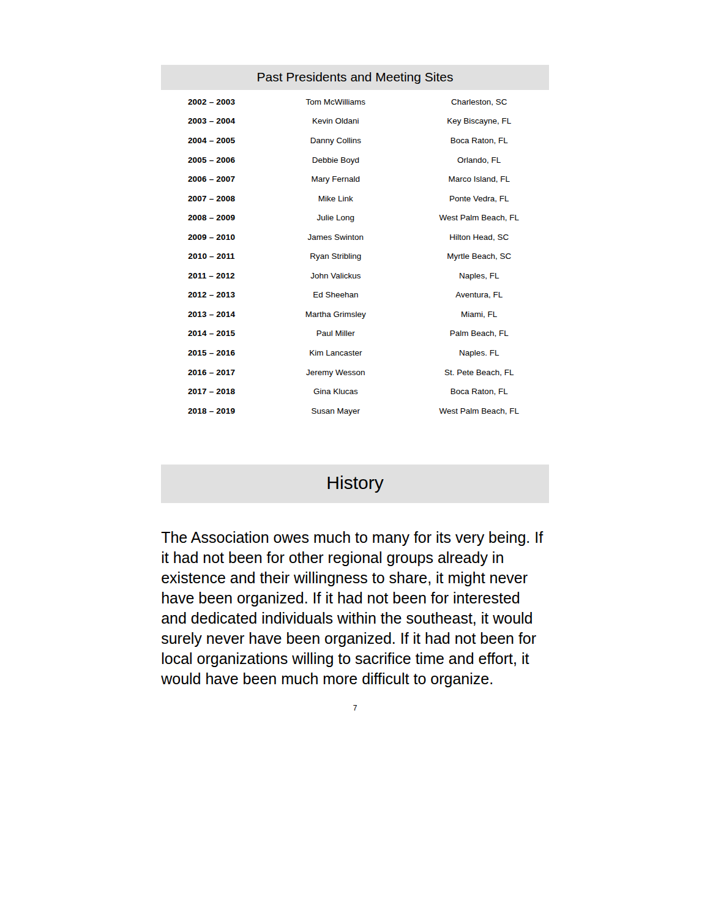Past Presidents and Meeting Sites
| 2002 – 2003 | Tom McWilliams | Charleston, SC |
| 2003 – 2004 | Kevin Oldani | Key Biscayne, FL |
| 2004 – 2005 | Danny Collins | Boca Raton, FL |
| 2005 – 2006 | Debbie Boyd | Orlando, FL |
| 2006 – 2007 | Mary Fernald | Marco Island, FL |
| 2007 – 2008 | Mike Link | Ponte Vedra, FL |
| 2008 – 2009 | Julie Long | West Palm Beach, FL |
| 2009 – 2010 | James Swinton | Hilton Head, SC |
| 2010 – 2011 | Ryan Stribling | Myrtle Beach, SC |
| 2011 – 2012 | John Valickus | Naples, FL |
| 2012 – 2013 | Ed Sheehan | Aventura, FL |
| 2013 – 2014 | Martha Grimsley | Miami, FL |
| 2014 – 2015 | Paul Miller | Palm Beach, FL |
| 2015 – 2016 | Kim Lancaster | Naples. FL |
| 2016 – 2017 | Jeremy Wesson | St. Pete Beach, FL |
| 2017 – 2018 | Gina Klucas | Boca Raton, FL |
| 2018 – 2019 | Susan Mayer | West Palm Beach, FL |
History
The Association owes much to many for its very being. If it had not been for other regional groups already in existence and their willingness to share, it might never have been organized. If it had not been for interested and dedicated individuals within the southeast, it would surely never have been organized. If it had not been for local organizations willing to sacrifice time and effort, it would have been much more difficult to organize.
7